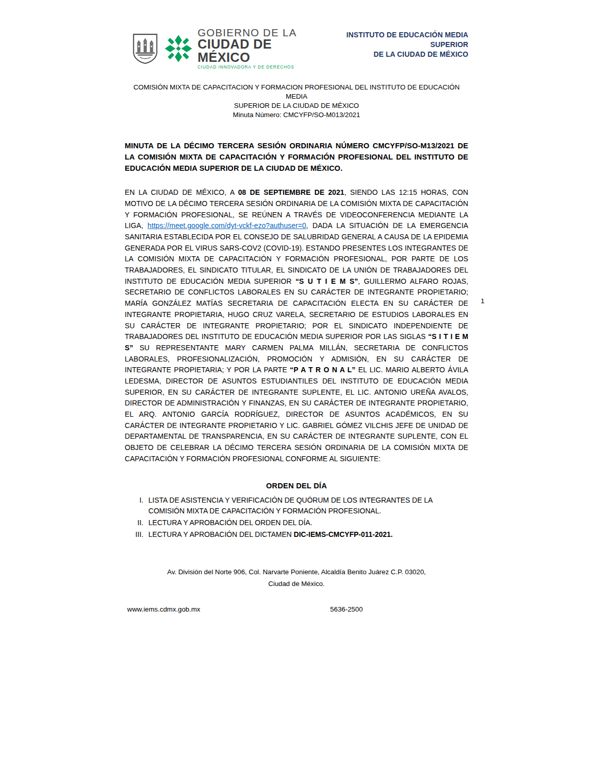GOBIERNO DE LA
CIUDAD DE MÉXICO
CIUDAD INNOVADORA Y DE DERECHOS
INSTITUTO DE EDUCACIÓN MEDIA SUPERIOR
DE LA CIUDAD DE MÉXICO
COMISIÓN MIXTA DE CAPACITACION Y FORMACION PROFESIONAL DEL INSTITUTO DE EDUCACIÓN MEDIA
SUPERIOR DE LA CIUDAD DE MÉXICO
Minuta Número: CMCYFP/SO-M013/2021
MINUTA DE LA DÉCIMO TERCERA SESIÓN ORDINARIA NÚMERO CMCYFP/SO-M13/2021 DE LA COMISIÓN MIXTA DE CAPACITACIÓN Y FORMACIÓN PROFESIONAL DEL INSTITUTO DE EDUCACIÓN MEDIA SUPERIOR DE LA CIUDAD DE MÉXICO.
EN LA CIUDAD DE MÉXICO, A 08 DE SEPTIEMBRE DE 2021, SIENDO LAS 12:15 HORAS, CON MOTIVO DE LA DÉCIMO TERCERA SESIÓN ORDINARIA DE LA COMISIÓN MIXTA DE CAPACITACIÓN Y FORMACIÓN PROFESIONAL, SE REÚNEN A TRAVÉS DE VIDEOCONFERENCIA MEDIANTE LA LIGA, https://meet.google.com/dyt-vckf-ezo?authuser=0, DADA LA SITUACIÓN DE LA EMERGENCIA SANITARIA ESTABLECIDA POR EL CONSEJO DE SALUBRIDAD GENERAL A CAUSA DE LA EPIDEMIA GENERADA POR EL VIRUS SARS-COV2 (COVID-19). ESTANDO PRESENTES LOS INTEGRANTES DE LA COMISIÓN MIXTA DE CAPACITACIÓN Y FORMACIÓN PROFESIONAL, POR PARTE DE LOS TRABAJADORES, EL SINDICATO TITULAR, EL SINDICATO DE LA UNIÓN DE TRABAJADORES DEL INSTITUTO DE EDUCACIÓN MEDIA SUPERIOR “S U T I E M S”, GUILLERMO ALFARO ROJAS, SECRETARIO DE CONFLICTOS LABORALES EN SU CARÁCTER DE INTEGRANTE PROPIETARIO; MARÍA GONZÁLEZ MATÍAS SECRETARIA DE CAPACITACIÓN ELECTA EN SU CARÁCTER DE INTEGRANTE PROPIETARIA, HUGO CRUZ VARELA, SECRETARIO DE ESTUDIOS LABORALES EN SU CARÁCTER DE INTEGRANTE PROPIETARIO; POR EL SINDICATO INDEPENDIENTE DE TRABAJADORES DEL INSTITUTO DE EDUCACIÓN MEDIA SUPERIOR POR LAS SIGLAS “S I T I E M S” SU REPRESENTANTE MARY CARMEN PALMA MILLÁN, SECRETARIA DE CONFLICTOS LABORALES, PROFESIONALIZACIÓN, PROMOCIÓN Y ADMISIÓN, EN SU CARÁCTER DE INTEGRANTE PROPIETARIA; Y POR LA PARTE “P A T R O N A L” EL LIC. MARIO ALBERTO ÁVILA LEDESMA, DIRECTOR DE ASUNTOS ESTUDIANTILES DEL INSTITUTO DE EDUCACIÓN MEDIA SUPERIOR, EN SU CARÁCTER DE INTEGRANTE SUPLENTE, EL LIC. ANTONIO UREÑA AVALOS, DIRECTOR DE ADMINISTRACIÓN Y FINANZAS, EN SU CARÁCTER DE INTEGRANTE PROPIETARIO, EL ARQ. ANTONIO GARCÍA RODRÍGUEZ, DIRECTOR DE ASUNTOS ACADÉMICOS, EN SU CARÁCTER DE INTEGRANTE PROPIETARIO Y LIC. GABRIEL GÓMEZ VILCHIS JEFE DE UNIDAD DE DEPARTAMENTAL DE TRANSPARENCIA, EN SU CARÁCTER DE INTEGRANTE SUPLENTE, CON EL OBJETO DE CELEBRAR LA DÉCIMO TERCERA SESIÓN ORDINARIA DE LA COMISIÓN MIXTA DE CAPACITACIÓN Y FORMACIÓN PROFESIONAL CONFORME AL SIGUIENTE:
1
ORDEN DEL DÍA
LISTA DE ASISTENCIA Y VERIFICACIÓN DE QUÓRUM DE LOS INTEGRANTES DE LA COMISIÓN MIXTA DE CAPACITACIÓN Y FORMACIÓN PROFESIONAL.
LECTURA Y APROBACIÓN DEL ORDEN DEL DÍA.
LECTURA Y APROBACIÓN DEL DICTAMEN DIC-IEMS-CMCYFP-011-2021.
Av. División del Norte 906, Col. Narvarte Poniente, Alcaldía Benito Juárez C.P. 03020,
Ciudad de México.
www.iems.cdmx.gob.mx
5636-2500